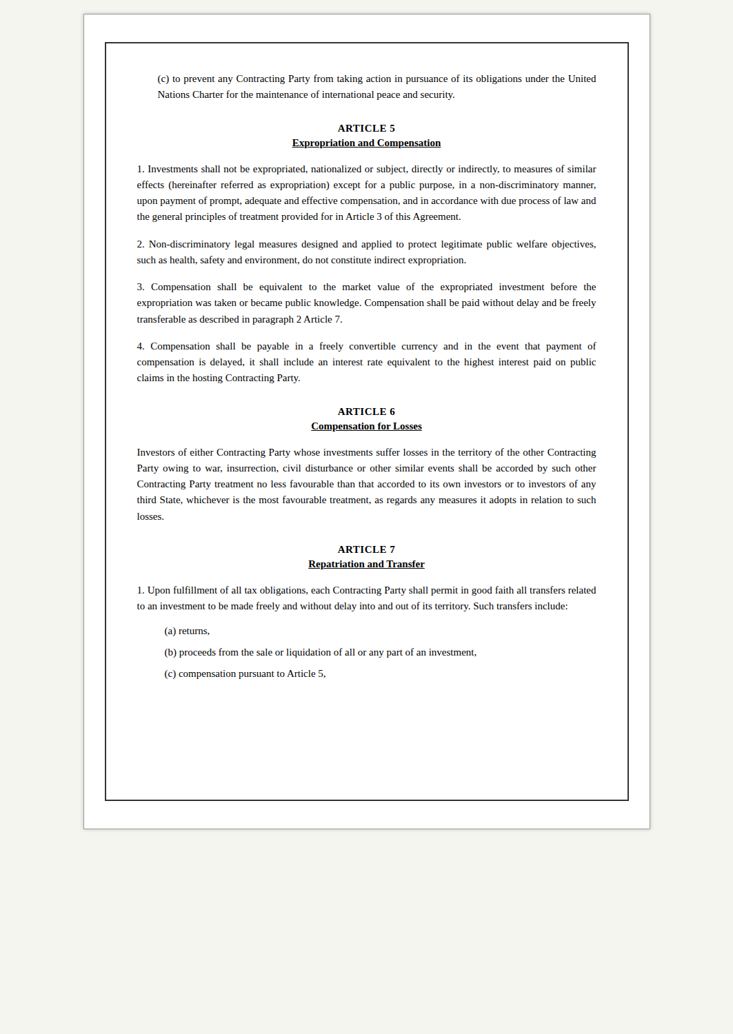(c) to prevent any Contracting Party from taking action in pursuance of its obligations under the United Nations Charter for the maintenance of international peace and security.
ARTICLE 5
Expropriation and Compensation
1. Investments shall not be expropriated, nationalized or subject, directly or indirectly, to measures of similar effects (hereinafter referred as expropriation) except for a public purpose, in a non-discriminatory manner, upon payment of prompt, adequate and effective compensation, and in accordance with due process of law and the general principles of treatment provided for in Article 3 of this Agreement.
2. Non-discriminatory legal measures designed and applied to protect legitimate public welfare objectives, such as health, safety and environment, do not constitute indirect expropriation.
3. Compensation shall be equivalent to the market value of the expropriated investment before the expropriation was taken or became public knowledge. Compensation shall be paid without delay and be freely transferable as described in paragraph 2 Article 7.
4. Compensation shall be payable in a freely convertible currency and in the event that payment of compensation is delayed, it shall include an interest rate equivalent to the highest interest paid on public claims in the hosting Contracting Party.
ARTICLE 6
Compensation for Losses
Investors of either Contracting Party whose investments suffer losses in the territory of the other Contracting Party owing to war, insurrection, civil disturbance or other similar events shall be accorded by such other Contracting Party treatment no less favourable than that accorded to its own investors or to investors of any third State, whichever is the most favourable treatment, as regards any measures it adopts in relation to such losses.
ARTICLE 7
Repatriation and Transfer
1. Upon fulfillment of all tax obligations, each Contracting Party shall permit in good faith all transfers related to an investment to be made freely and without delay into and out of its territory. Such transfers include:
(a) returns,
(b) proceeds from the sale or liquidation of all or any part of an investment,
(c) compensation pursuant to Article 5,